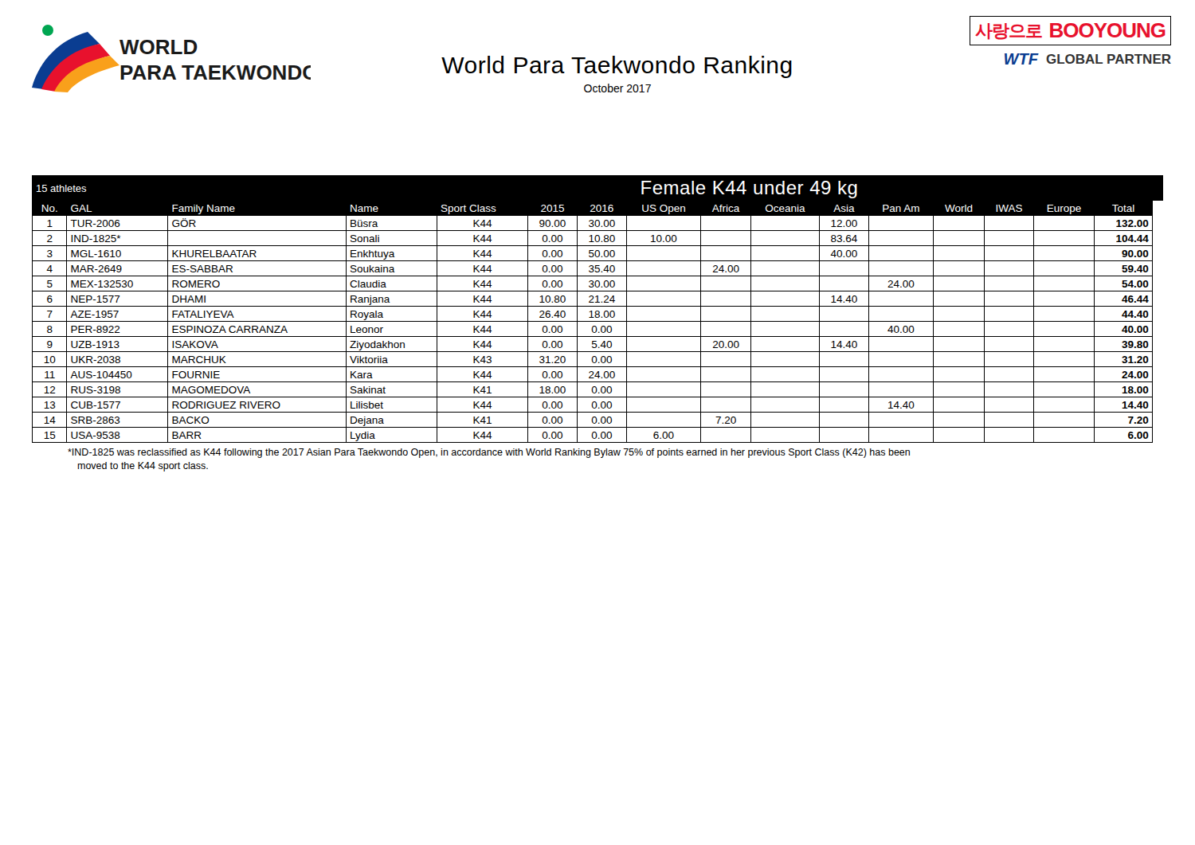WORLD PARA TAEKWONDO
World Para Taekwondo Ranking
October 2017
사랑으로 BOOYOUNG
WTF GLOBAL PARTNER
| 15 athletes | | Female K44 under 49 kg | |
| --- | --- | --- | --- |
| No. | GAL | Family Name | Name | Sport Class | 2015 | 2016 | US Open | Africa | Oceania | Asia | Pan Am | World | IWAS | Europe | Total |
| 1 | TUR-2006 | GÖR | Büsra | K44 | 90.00 | 30.00 | | | | 12.00 | | | | | 132.00 |
| 2 | IND-1825* | | Sonali | K44 | 0.00 | 10.80 | 10.00 | | | 83.64 | | | | | 104.44 |
| 3 | MGL-1610 | KHURELBAATAR | Enkhtuya | K44 | 0.00 | 50.00 | | | | 40.00 | | | | | 90.00 |
| 4 | MAR-2649 | ES-SABBAR | Soukaina | K44 | 0.00 | 35.40 | | 24.00 | | | | | | | 59.40 |
| 5 | MEX-132530 | ROMERO | Claudia | K44 | 0.00 | 30.00 | | | | | 24.00 | | | | 54.00 |
| 6 | NEP-1577 | DHAMI | Ranjana | K44 | 10.80 | 21.24 | | | | 14.40 | | | | | 46.44 |
| 7 | AZE-1957 | FATALIYEVA | Royala | K44 | 26.40 | 18.00 | | | | | | | | | 44.40 |
| 8 | PER-8922 | ESPINOZA CARRANZA | Leonor | K44 | 0.00 | 0.00 | | | | | 40.00 | | | | 40.00 |
| 9 | UZB-1913 | ISAKOVA | Ziyodakhon | K44 | 0.00 | 5.40 | | 20.00 | | 14.40 | | | | | 39.80 |
| 10 | UKR-2038 | MARCHUK | Viktoriia | K43 | 31.20 | 0.00 | | | | | | | | | 31.20 |
| 11 | AUS-104450 | FOURNIE | Kara | K44 | 0.00 | 24.00 | | | | | | | | | 24.00 |
| 12 | RUS-3198 | MAGOMEDOVA | Sakinat | K41 | 18.00 | 0.00 | | | | | | | | | 18.00 |
| 13 | CUB-1577 | RODRIGUEZ RIVERO | Lilisbet | K44 | 0.00 | 0.00 | | | | | 14.40 | | | | 14.40 |
| 14 | SRB-2863 | BACKO | Dejana | K41 | 0.00 | 0.00 | | 7.20 | | | | | | | 7.20 |
| 15 | USA-9538 | BARR | Lydia | K44 | 0.00 | 0.00 | 6.00 | | | | | | | | 6.00 |
*IND-1825 was reclassified as K44 following the 2017 Asian Para Taekwondo Open, in accordance with World Ranking Bylaw 75% of points earned in her previous Sport Class (K42) has been
moved to the K44 sport class.